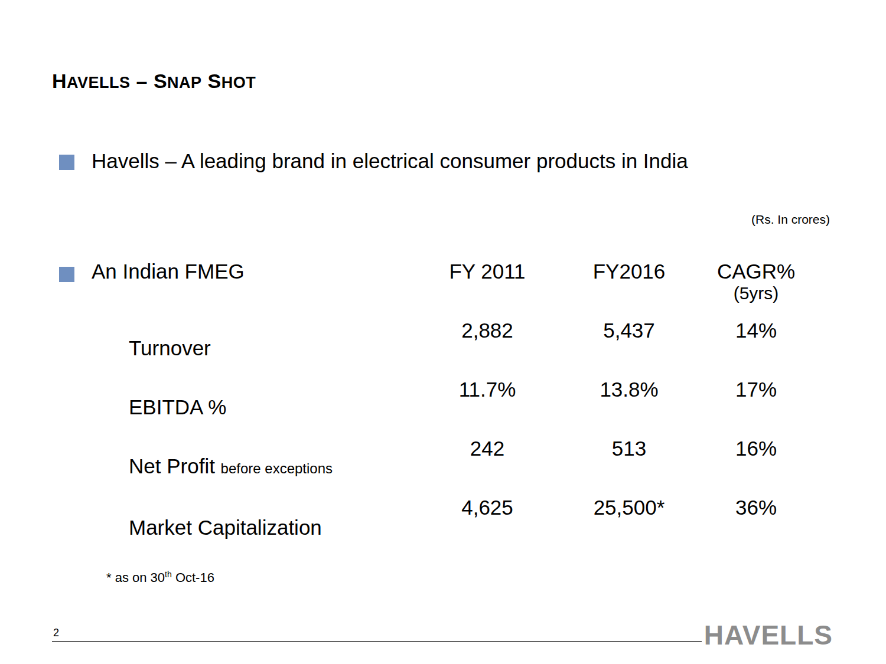HAVELLS – SNAP SHOT
Havells – A leading brand in electrical consumer products in India
(Rs. In crores)
An Indian FMEG
| FY 2011 | FY2016 | CAGR% (5yrs) |
| --- | --- | --- |
| 2,882 | 5,437 | 14% |
| 11.7% | 13.8% | 17% |
| 242 | 513 | 16% |
| 4,625 | 25,500* | 36% |
Turnover
EBITDA %
Net Profit before exceptions
Market Capitalization
* as on 30th Oct-16
2
HAVELLS